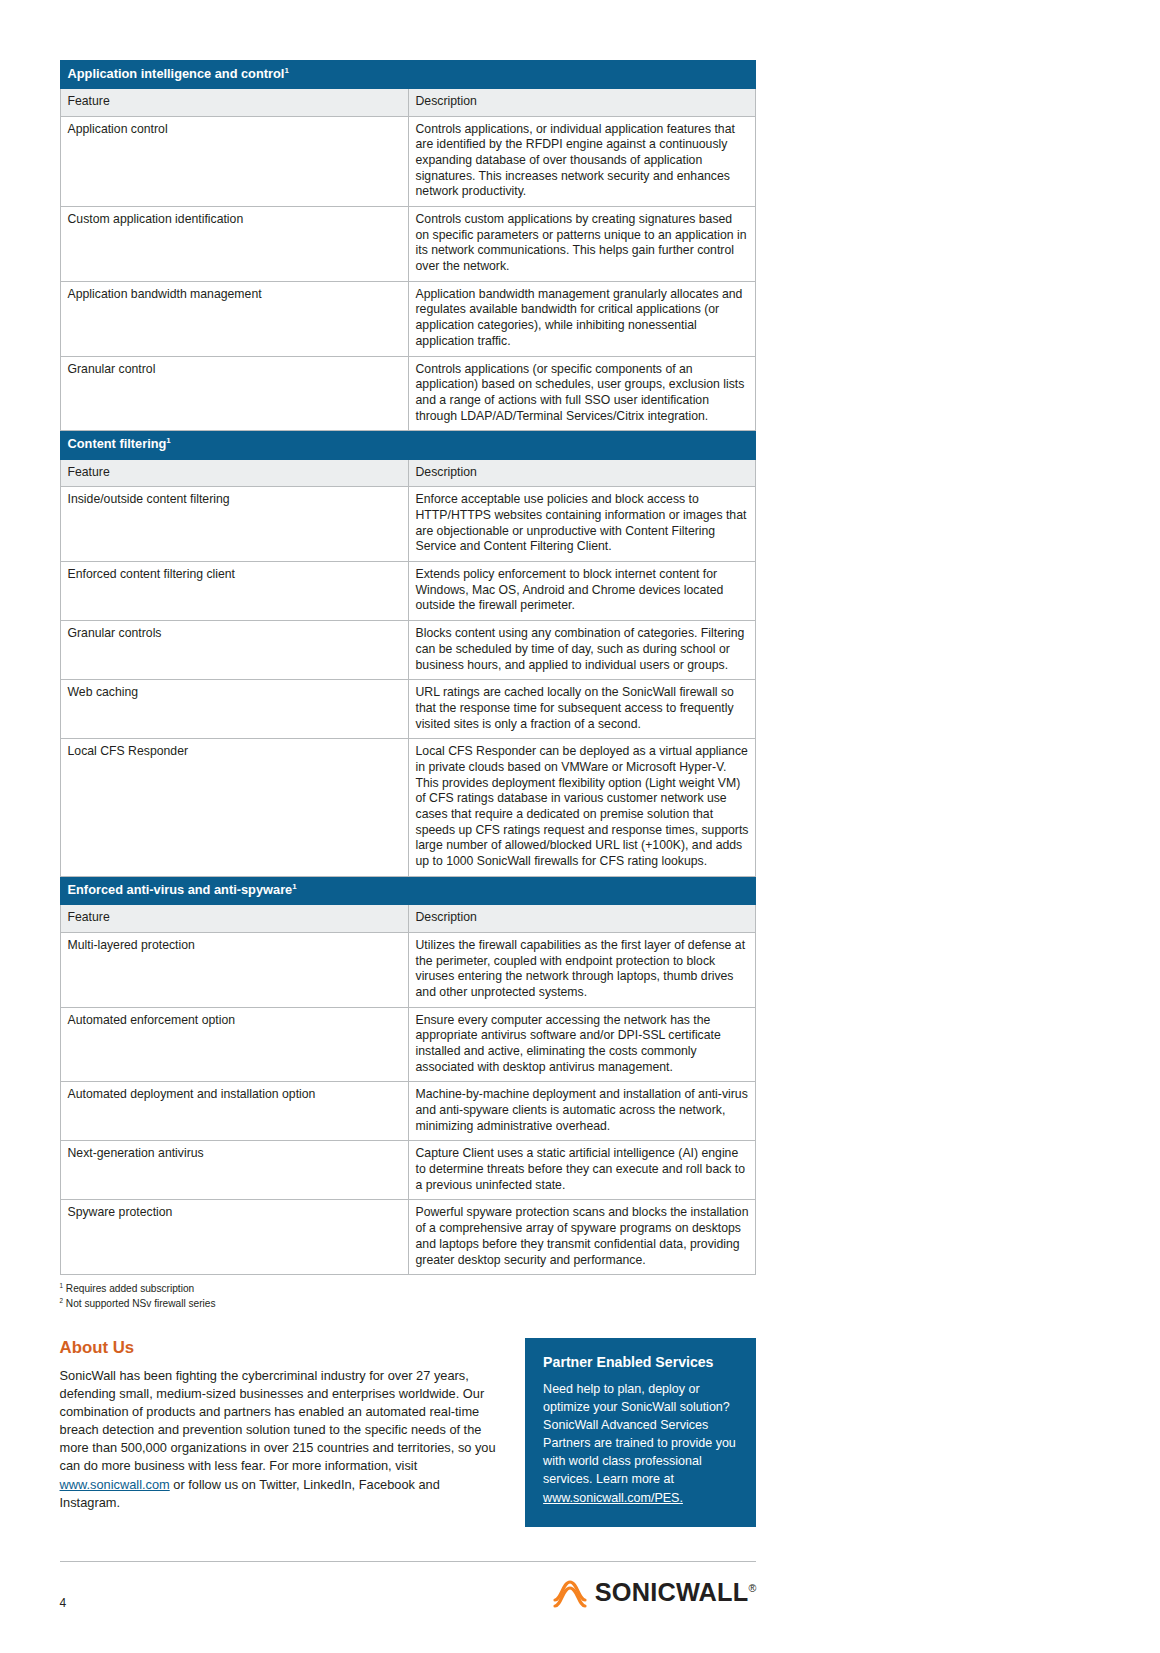| Application intelligence and control 1 |
| Feature | Description |
| Application control | Controls applications, or individual application features that are identified by the RFDPI engine against a continuously expanding database of over thousands of application signatures. This increases network security and enhances network productivity. |
| Custom application identification | Controls custom applications by creating signatures based on specific parameters or patterns unique to an application in its network communications. This helps gain further control over the network. |
| Application bandwidth management | Application bandwidth management granularly allocates and regulates available bandwidth for critical applications (or application categories), while inhibiting nonessential application traffic. |
| Granular control | Controls applications (or specific components of an application) based on schedules, user groups, exclusion lists and a range of actions with full SSO user identification through LDAP/AD/Terminal Services/Citrix integration. |
| Content filtering 1 |
| Feature | Description |
| Inside/outside content filtering | Enforce acceptable use policies and block access to HTTP/HTTPS websites containing information or images that are objectionable or unproductive with Content Filtering Service and Content Filtering Client. |
| Enforced content filtering client | Extends policy enforcement to block internet content for Windows, Mac OS, Android and Chrome devices located outside the firewall perimeter. |
| Granular controls | Blocks content using any combination of categories. Filtering can be scheduled by time of day, such as during school or business hours, and applied to individual users or groups. |
| Web caching | URL ratings are cached locally on the SonicWall firewall so that the response time for subsequent access to frequently visited sites is only a fraction of a second. |
| Local CFS Responder | Local CFS Responder can be deployed as a virtual appliance in private clouds based on VMWare or Microsoft Hyper-V. This provides deployment flexibility option (Light weight VM) of CFS ratings database in various customer network use cases that require a dedicated on premise solution that speeds up CFS ratings request and response times, supports large number of allowed/blocked URL list (+100K), and adds up to 1000 SonicWall firewalls for CFS rating lookups. |
| Enforced anti-virus and anti-spyware 1 |
| Feature | Description |
| Multi-layered protection | Utilizes the firewall capabilities as the first layer of defense at the perimeter, coupled with endpoint protection to block viruses entering the network through laptops, thumb drives and other unprotected systems. |
| Automated enforcement option | Ensure every computer accessing the network has the appropriate antivirus software and/or DPI-SSL certificate installed and active, eliminating the costs commonly associated with desktop antivirus management. |
| Automated deployment and installation option | Machine-by-machine deployment and installation of anti-virus and anti-spyware clients is automatic across the network, minimizing administrative overhead. |
| Next-generation antivirus | Capture Client uses a static artificial intelligence (AI) engine to determine threats before they can execute and roll back to a previous uninfected state. |
| Spyware protection | Powerful spyware protection scans and blocks the installation of a comprehensive array of spyware programs on desktops and laptops before they transmit confidential data, providing greater desktop security and performance. |
1 Requires added subscription
2 Not supported NSv firewall series
About Us
SonicWall has been fighting the cybercriminal industry for over 27 years, defending small, medium-sized businesses and enterprises worldwide. Our combination of products and partners has enabled an automated real-time breach detection and prevention solution tuned to the specific needs of the more than 500,000 organizations in over 215 countries and territories, so you can do more business with less fear. For more information, visit www.sonicwall.com or follow us on Twitter, LinkedIn, Facebook and Instagram.
Partner Enabled Services
Need help to plan, deploy or optimize your SonicWall solution? SonicWall Advanced Services Partners are trained to provide you with world class professional services. Learn more at www.sonicwall.com/PES.
4
SONICWALL®